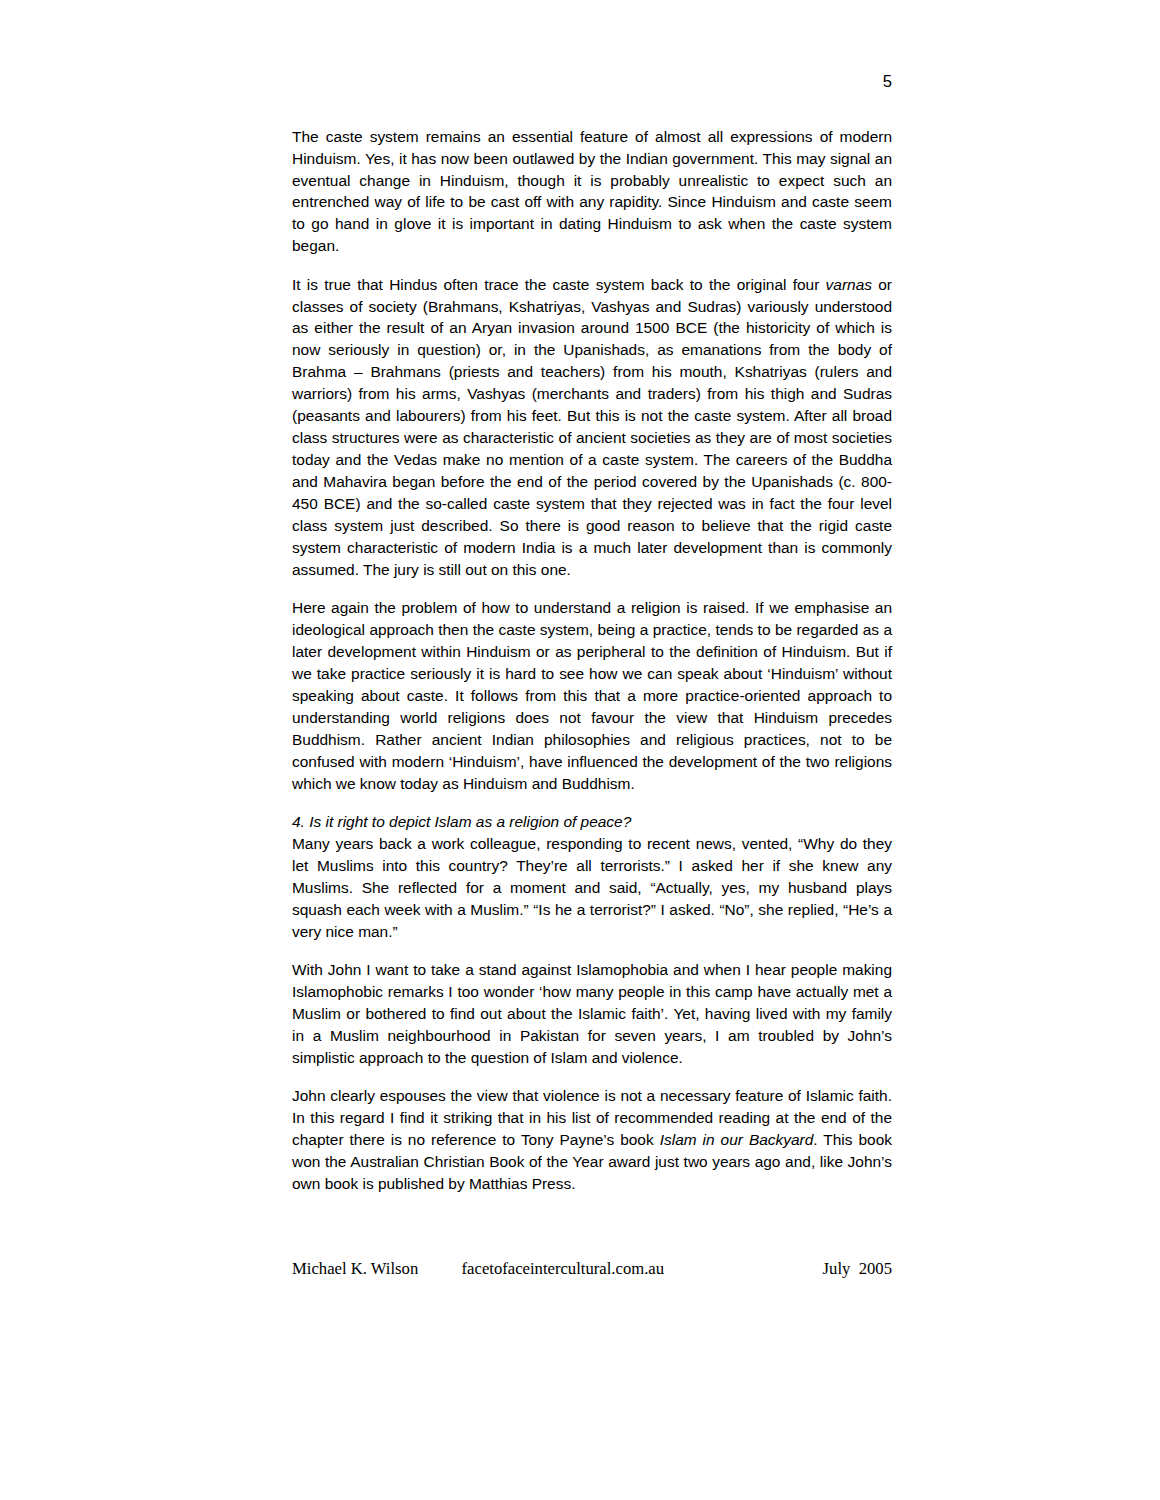5
The caste system remains an essential feature of almost all expressions of modern Hinduism. Yes, it has now been outlawed by the Indian government. This may signal an eventual change in Hinduism, though it is probably unrealistic to expect such an entrenched way of life to be cast off with any rapidity. Since Hinduism and caste seem to go hand in glove it is important in dating Hinduism to ask when the caste system began.
It is true that Hindus often trace the caste system back to the original four varnas or classes of society (Brahmans, Kshatriyas, Vashyas and Sudras) variously understood as either the result of an Aryan invasion around 1500 BCE (the historicity of which is now seriously in question) or, in the Upanishads, as emanations from the body of Brahma – Brahmans (priests and teachers) from his mouth, Kshatriyas (rulers and warriors) from his arms, Vashyas (merchants and traders) from his thigh and Sudras (peasants and labourers) from his feet. But this is not the caste system. After all broad class structures were as characteristic of ancient societies as they are of most societies today and the Vedas make no mention of a caste system. The careers of the Buddha and Mahavira began before the end of the period covered by the Upanishads (c. 800-450 BCE) and the so-called caste system that they rejected was in fact the four level class system just described. So there is good reason to believe that the rigid caste system characteristic of modern India is a much later development than is commonly assumed. The jury is still out on this one.
Here again the problem of how to understand a religion is raised. If we emphasise an ideological approach then the caste system, being a practice, tends to be regarded as a later development within Hinduism or as peripheral to the definition of Hinduism. But if we take practice seriously it is hard to see how we can speak about ‘Hinduism’ without speaking about caste. It follows from this that a more practice-oriented approach to understanding world religions does not favour the view that Hinduism precedes Buddhism. Rather ancient Indian philosophies and religious practices, not to be confused with modern ‘Hinduism’, have influenced the development of the two religions which we know today as Hinduism and Buddhism.
4. Is it right to depict Islam as a religion of peace?
Many years back a work colleague, responding to recent news, vented, “Why do they let Muslims into this country? They’re all terrorists.” I asked her if she knew any Muslims. She reflected for a moment and said, “Actually, yes, my husband plays squash each week with a Muslim.” “Is he a terrorist?” I asked. “No”, she replied, “He’s a very nice man.”
With John I want to take a stand against Islamophobia and when I hear people making Islamophobic remarks I too wonder ‘how many people in this camp have actually met a Muslim or bothered to find out about the Islamic faith’. Yet, having lived with my family in a Muslim neighbourhood in Pakistan for seven years, I am troubled by John’s simplistic approach to the question of Islam and violence.
John clearly espouses the view that violence is not a necessary feature of Islamic faith. In this regard I find it striking that in his list of recommended reading at the end of the chapter there is no reference to Tony Payne’s book Islam in our Backyard. This book won the Australian Christian Book of the Year award just two years ago and, like John’s own book is published by Matthias Press.
Michael K. Wilson facetofaceintercultural.com.au July 2005